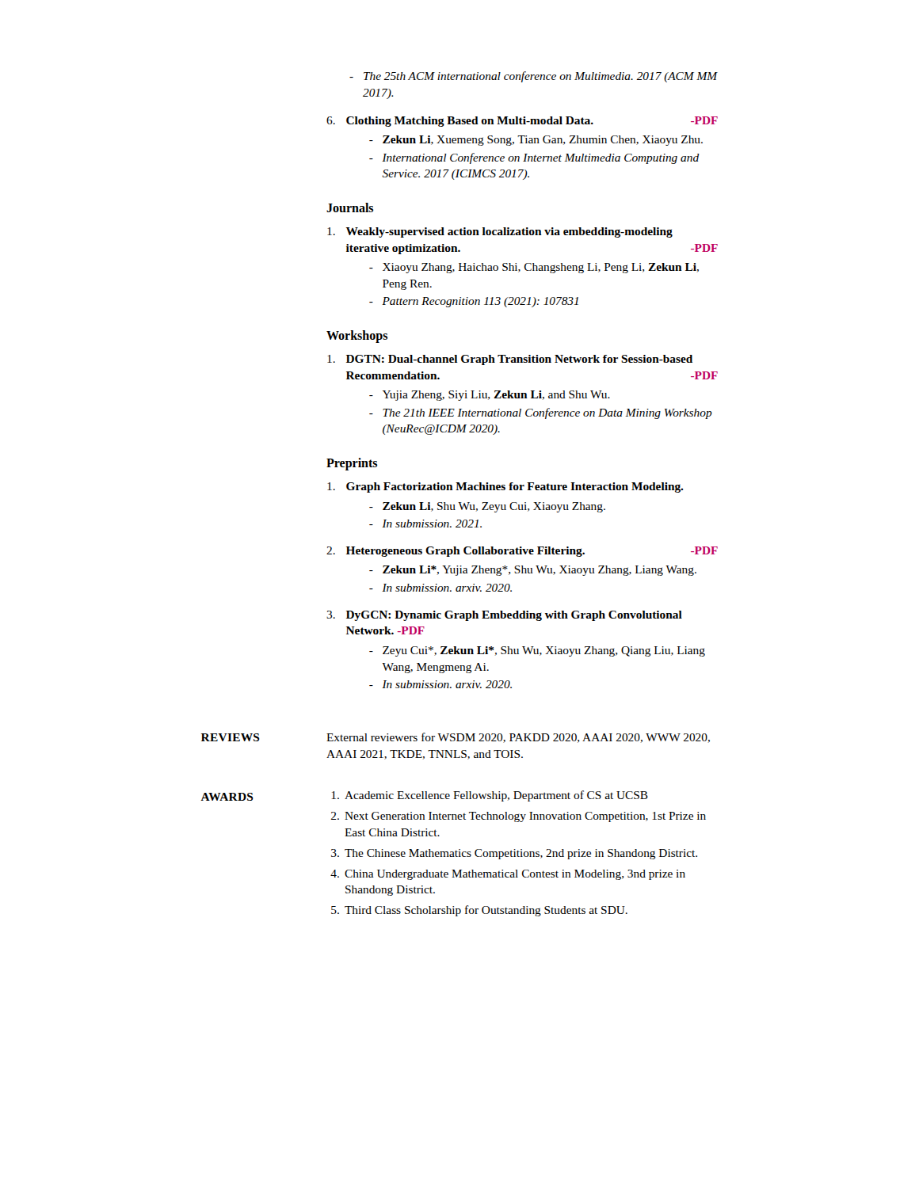The 25th ACM international conference on Multimedia. 2017 (ACM MM 2017).
6. Clothing Matching Based on Multi-modal Data. -PDF
Zekun Li, Xuemeng Song, Tian Gan, Zhumin Chen, Xiaoyu Zhu.
International Conference on Internet Multimedia Computing and Service. 2017 (ICIMCS 2017).
Journals
1. Weakly-supervised action localization via embedding-modeling iterative optimization. -PDF
Xiaoyu Zhang, Haichao Shi, Changsheng Li, Peng Li, Zekun Li, Peng Ren.
Pattern Recognition 113 (2021): 107831
Workshops
1. DGTN: Dual-channel Graph Transition Network for Session-based Recommendation. -PDF
Yujia Zheng, Siyi Liu, Zekun Li, and Shu Wu.
The 21th IEEE International Conference on Data Mining Workshop (NeuRec@ICDM 2020).
Preprints
1. Graph Factorization Machines for Feature Interaction Modeling.
Zekun Li, Shu Wu, Zeyu Cui, Xiaoyu Zhang.
In submission. 2021.
2. Heterogeneous Graph Collaborative Filtering. -PDF
Zekun Li*, Yujia Zheng*, Shu Wu, Xiaoyu Zhang, Liang Wang.
In submission. arxiv. 2020.
3. DyGCN: Dynamic Graph Embedding with Graph Convolutional Network. -PDF
Zeyu Cui*, Zekun Li*, Shu Wu, Xiaoyu Zhang, Qiang Liu, Liang Wang, Mengmeng Ai.
In submission. arxiv. 2020.
REVIEWS
External reviewers for WSDM 2020, PAKDD 2020, AAAI 2020, WWW 2020, AAAI 2021, TKDE, TNNLS, and TOIS.
AWARDS
Academic Excellence Fellowship, Department of CS at UCSB
Next Generation Internet Technology Innovation Competition, 1st Prize in East China District.
The Chinese Mathematics Competitions, 2nd prize in Shandong District.
China Undergraduate Mathematical Contest in Modeling, 3nd prize in Shandong District.
Third Class Scholarship for Outstanding Students at SDU.